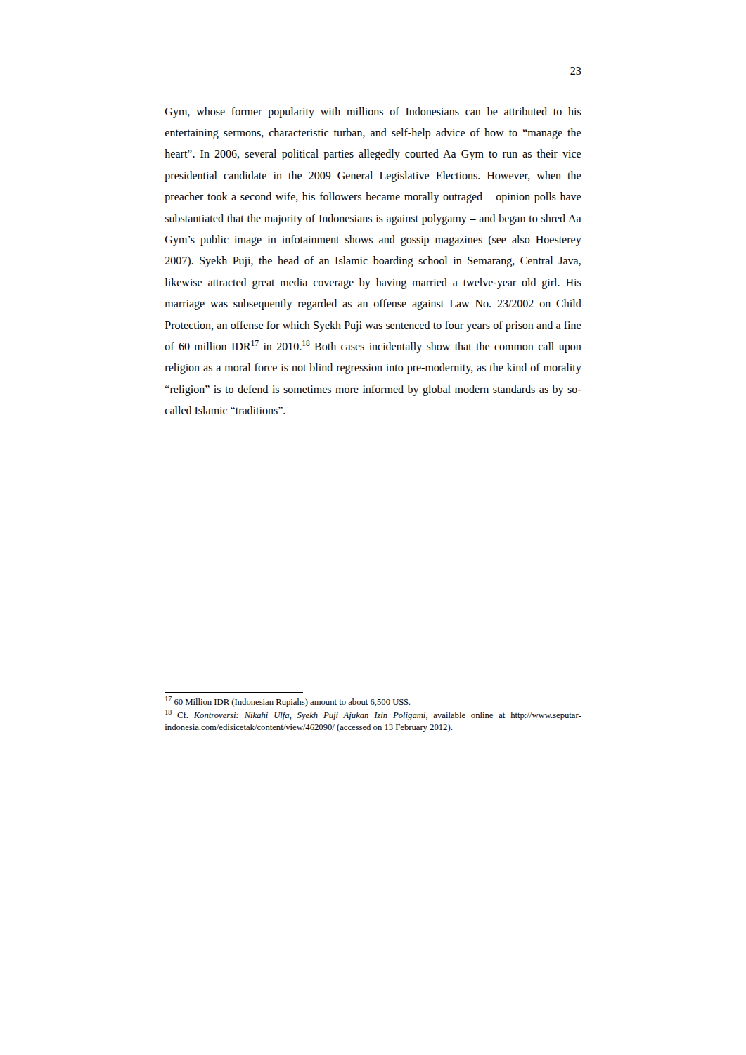23
Gym, whose former popularity with millions of Indonesians can be attributed to his entertaining sermons, characteristic turban, and self-help advice of how to “manage the heart”. In 2006, several political parties allegedly courted Aa Gym to run as their vice presidential candidate in the 2009 General Legislative Elections. However, when the preacher took a second wife, his followers became morally outraged – opinion polls have substantiated that the majority of Indonesians is against polygamy – and began to shred Aa Gym’s public image in infotainment shows and gossip magazines (see also Hoesterey 2007). Syekh Puji, the head of an Islamic boarding school in Semarang, Central Java, likewise attracted great media coverage by having married a twelve-year old girl. His marriage was subsequently regarded as an offense against Law No. 23/2002 on Child Protection, an offense for which Syekh Puji was sentenced to four years of prison and a fine of 60 million IDR17 in 2010.18 Both cases incidentally show that the common call upon religion as a moral force is not blind regression into pre-modernity, as the kind of morality “religion” is to defend is sometimes more informed by global modern standards as by so-called Islamic “traditions”.
17 60 Million IDR (Indonesian Rupiahs) amount to about 6,500 US$.
18 Cf. Kontroversi: Nikahi Ulfa, Syekh Puji Ajukan Izin Poligami, available online at http://www.seputar-indonesia.com/edisicetak/content/view/462090/ (accessed on 13 February 2012).